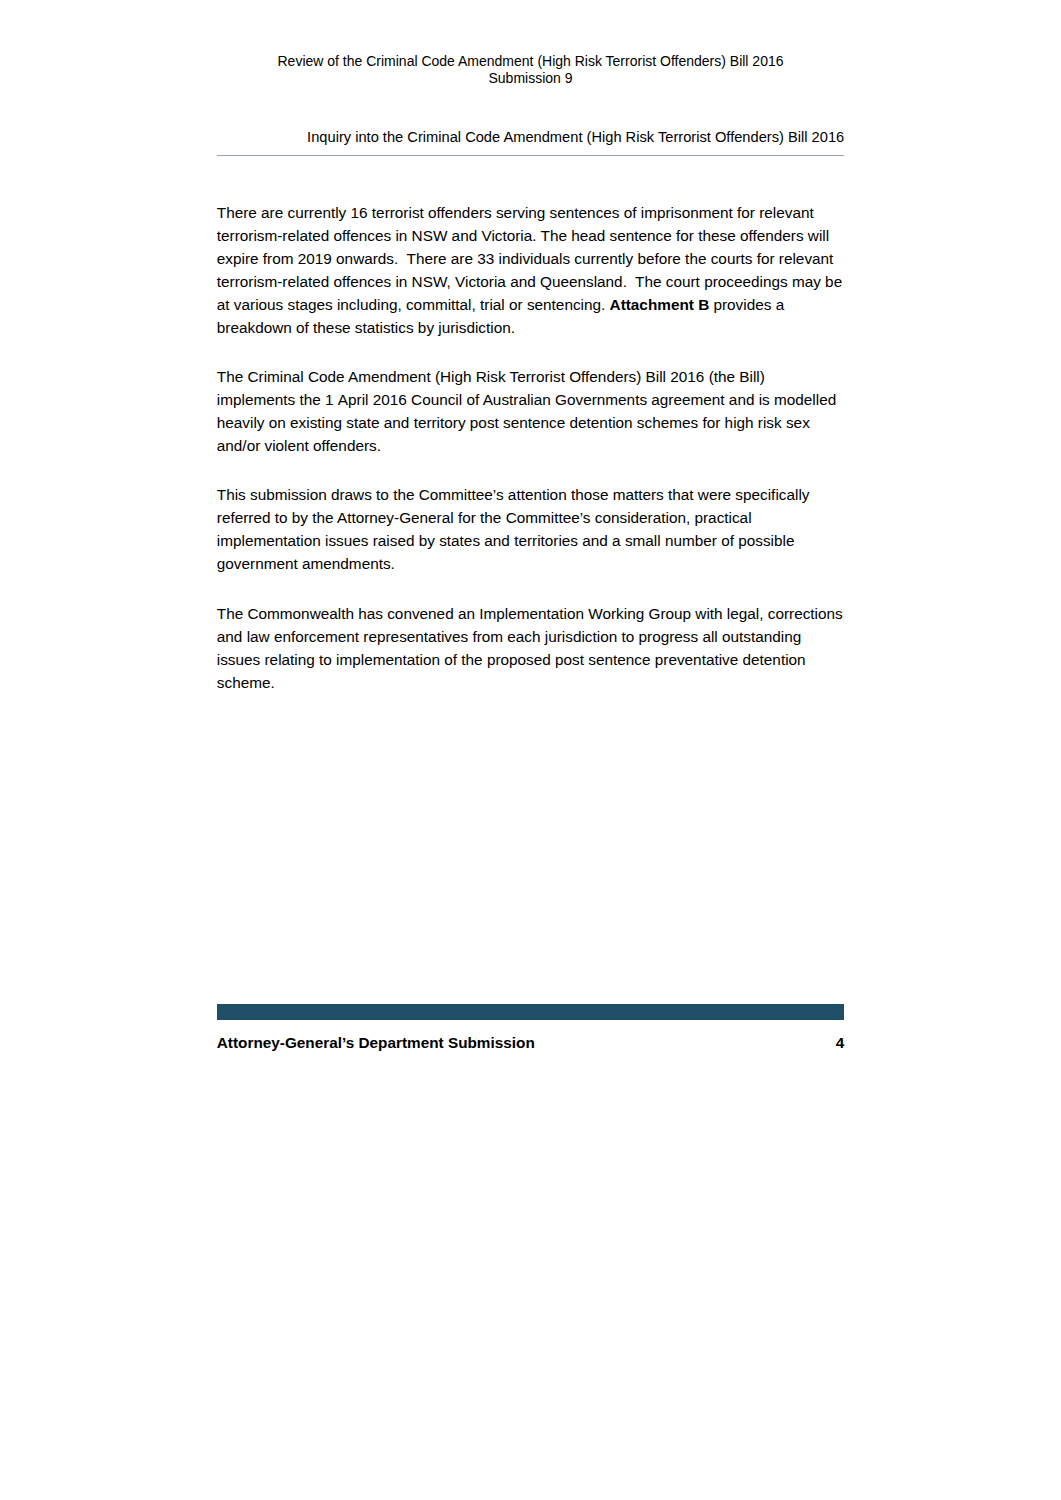Review of the Criminal Code Amendment (High Risk Terrorist Offenders) Bill 2016 Submission 9
Inquiry into the Criminal Code Amendment (High Risk Terrorist Offenders) Bill 2016
There are currently 16 terrorist offenders serving sentences of imprisonment for relevant terrorism-related offences in NSW and Victoria. The head sentence for these offenders will expire from 2019 onwards. There are 33 individuals currently before the courts for relevant terrorism-related offences in NSW, Victoria and Queensland. The court proceedings may be at various stages including, committal, trial or sentencing. Attachment B provides a breakdown of these statistics by jurisdiction.
The Criminal Code Amendment (High Risk Terrorist Offenders) Bill 2016 (the Bill) implements the 1 April 2016 Council of Australian Governments agreement and is modelled heavily on existing state and territory post sentence detention schemes for high risk sex and/or violent offenders.
This submission draws to the Committee’s attention those matters that were specifically referred to by the Attorney-General for the Committee’s consideration, practical implementation issues raised by states and territories and a small number of possible government amendments.
The Commonwealth has convened an Implementation Working Group with legal, corrections and law enforcement representatives from each jurisdiction to progress all outstanding issues relating to implementation of the proposed post sentence preventative detention scheme.
Attorney-General’s Department Submission
4